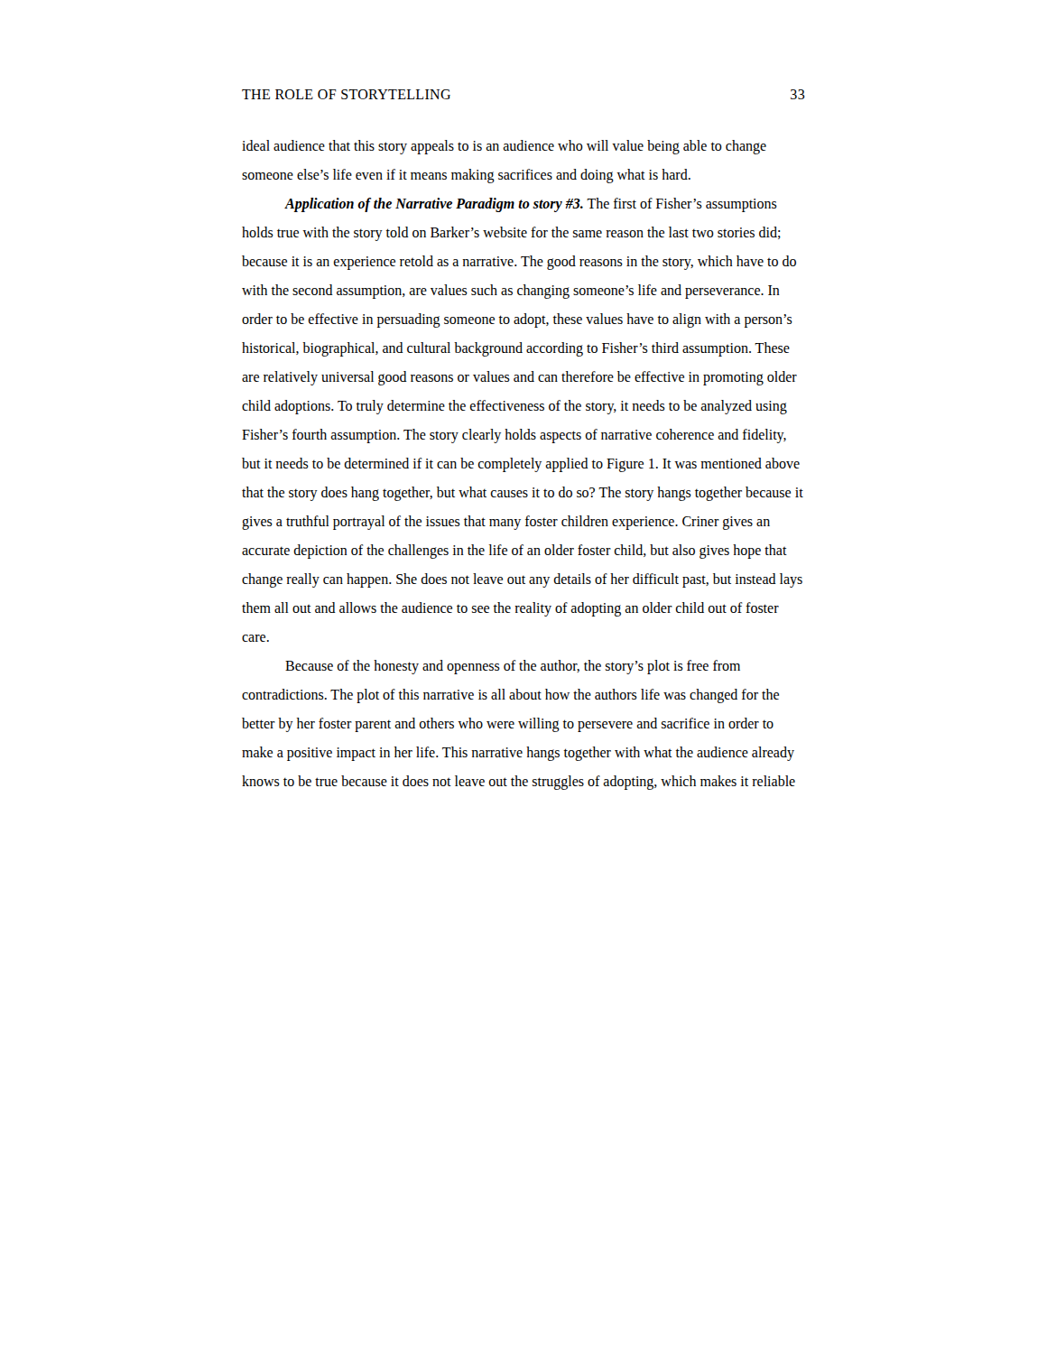The Role of Storytelling 33
ideal audience that this story appeals to is an audience who will value being able to change someone else’s life even if it means making sacrifices and doing what is hard.
Application of the Narrative Paradigm to story #3. The first of Fisher’s assumptions holds true with the story told on Barker’s website for the same reason the last two stories did; because it is an experience retold as a narrative. The good reasons in the story, which have to do with the second assumption, are values such as changing someone’s life and perseverance. In order to be effective in persuading someone to adopt, these values have to align with a person’s historical, biographical, and cultural background according to Fisher’s third assumption. These are relatively universal good reasons or values and can therefore be effective in promoting older child adoptions. To truly determine the effectiveness of the story, it needs to be analyzed using Fisher’s fourth assumption. The story clearly holds aspects of narrative coherence and fidelity, but it needs to be determined if it can be completely applied to Figure 1. It was mentioned above that the story does hang together, but what causes it to do so? The story hangs together because it gives a truthful portrayal of the issues that many foster children experience. Criner gives an accurate depiction of the challenges in the life of an older foster child, but also gives hope that change really can happen. She does not leave out any details of her difficult past, but instead lays them all out and allows the audience to see the reality of adopting an older child out of foster care.
Because of the honesty and openness of the author, the story’s plot is free from contradictions. The plot of this narrative is all about how the authors life was changed for the better by her foster parent and others who were willing to persevere and sacrifice in order to make a positive impact in her life. This narrative hangs together with what the audience already knows to be true because it does not leave out the struggles of adopting, which makes it reliable